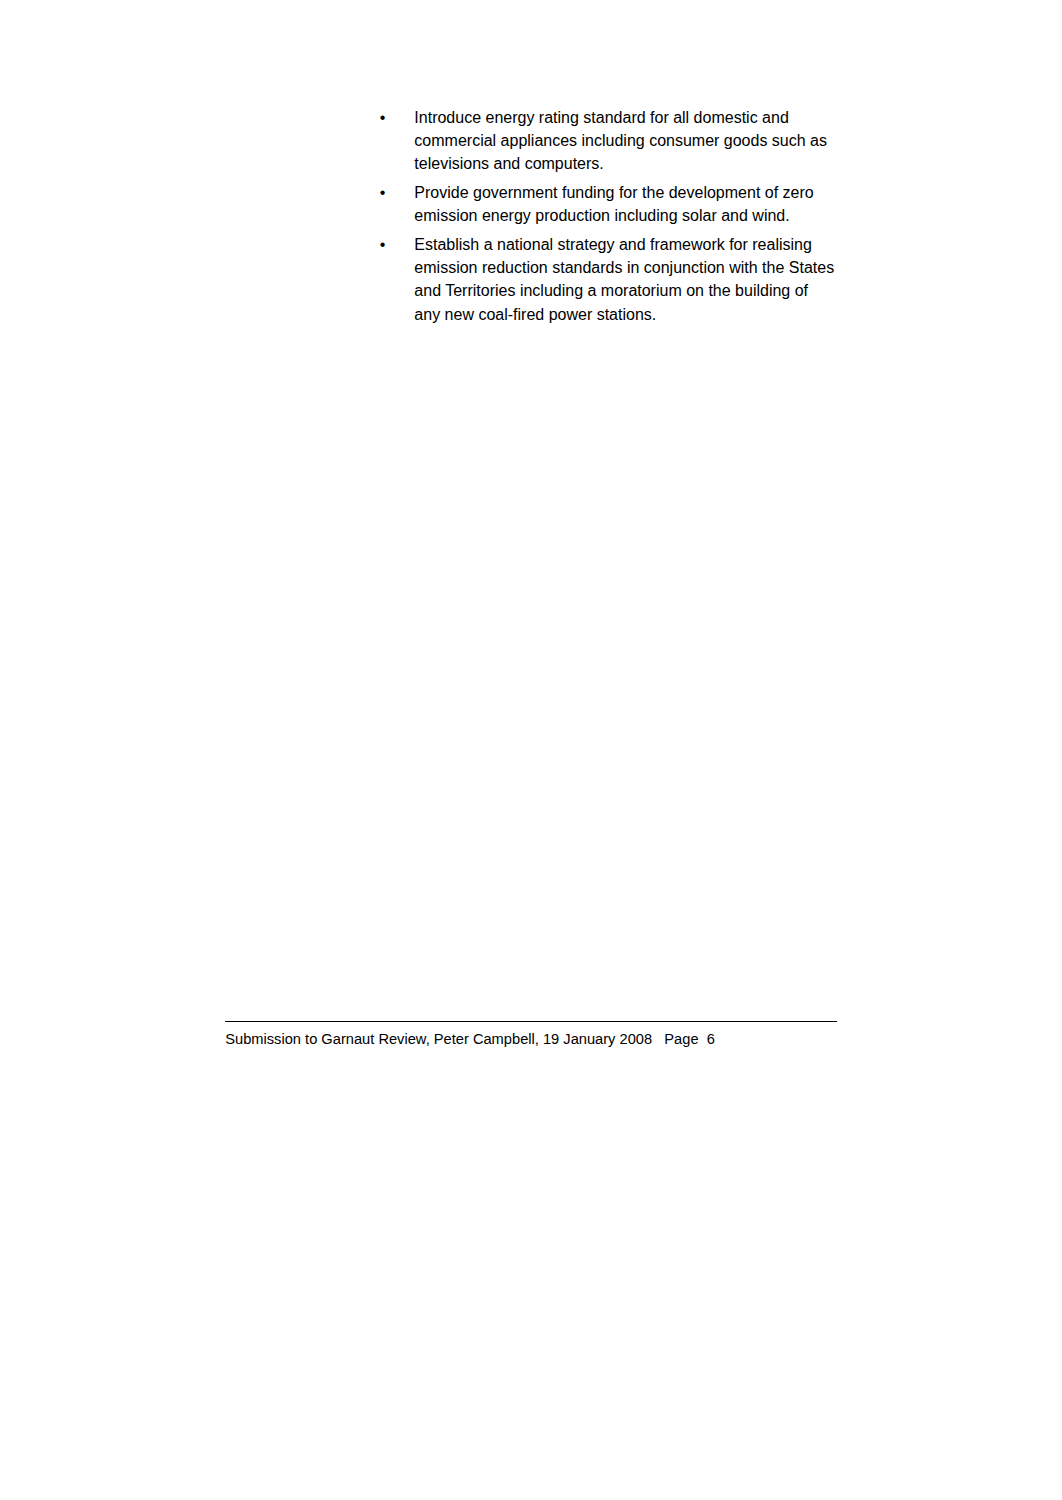Introduce energy rating standard for all domestic and commercial appliances including consumer goods such as televisions and computers.
Provide government funding for the development of zero emission energy production including solar and wind.
Establish a national strategy and framework for realising emission reduction standards in conjunction with the States and Territories including a moratorium on the building of any new coal-fired power stations.
Submission to Garnaut Review, Peter Campbell, 19 January 2008 Page 6